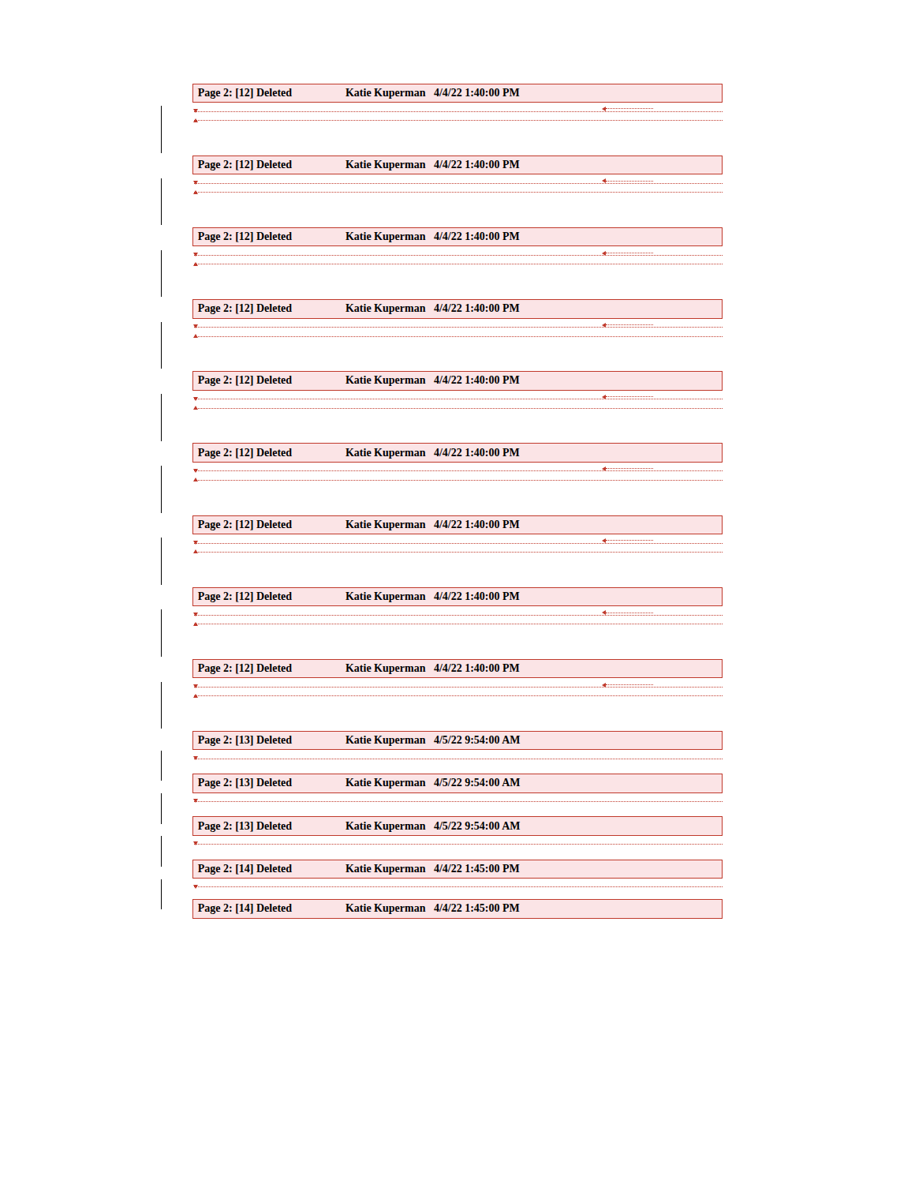Page 2: [12] Deleted Katie Kuperman 4/4/22 1:40:00 PM
Page 2: [12] Deleted Katie Kuperman 4/4/22 1:40:00 PM
Page 2: [12] Deleted Katie Kuperman 4/4/22 1:40:00 PM
Page 2: [12] Deleted Katie Kuperman 4/4/22 1:40:00 PM
Page 2: [12] Deleted Katie Kuperman 4/4/22 1:40:00 PM
Page 2: [12] Deleted Katie Kuperman 4/4/22 1:40:00 PM
Page 2: [12] Deleted Katie Kuperman 4/4/22 1:40:00 PM
Page 2: [12] Deleted Katie Kuperman 4/4/22 1:40:00 PM
Page 2: [12] Deleted Katie Kuperman 4/4/22 1:40:00 PM
Page 2: [13] Deleted Katie Kuperman 4/5/22 9:54:00 AM
Page 2: [13] Deleted Katie Kuperman 4/5/22 9:54:00 AM
Page 2: [13] Deleted Katie Kuperman 4/5/22 9:54:00 AM
Page 2: [14] Deleted Katie Kuperman 4/4/22 1:45:00 PM
Page 2: [14] Deleted Katie Kuperman 4/4/22 1:45:00 PM